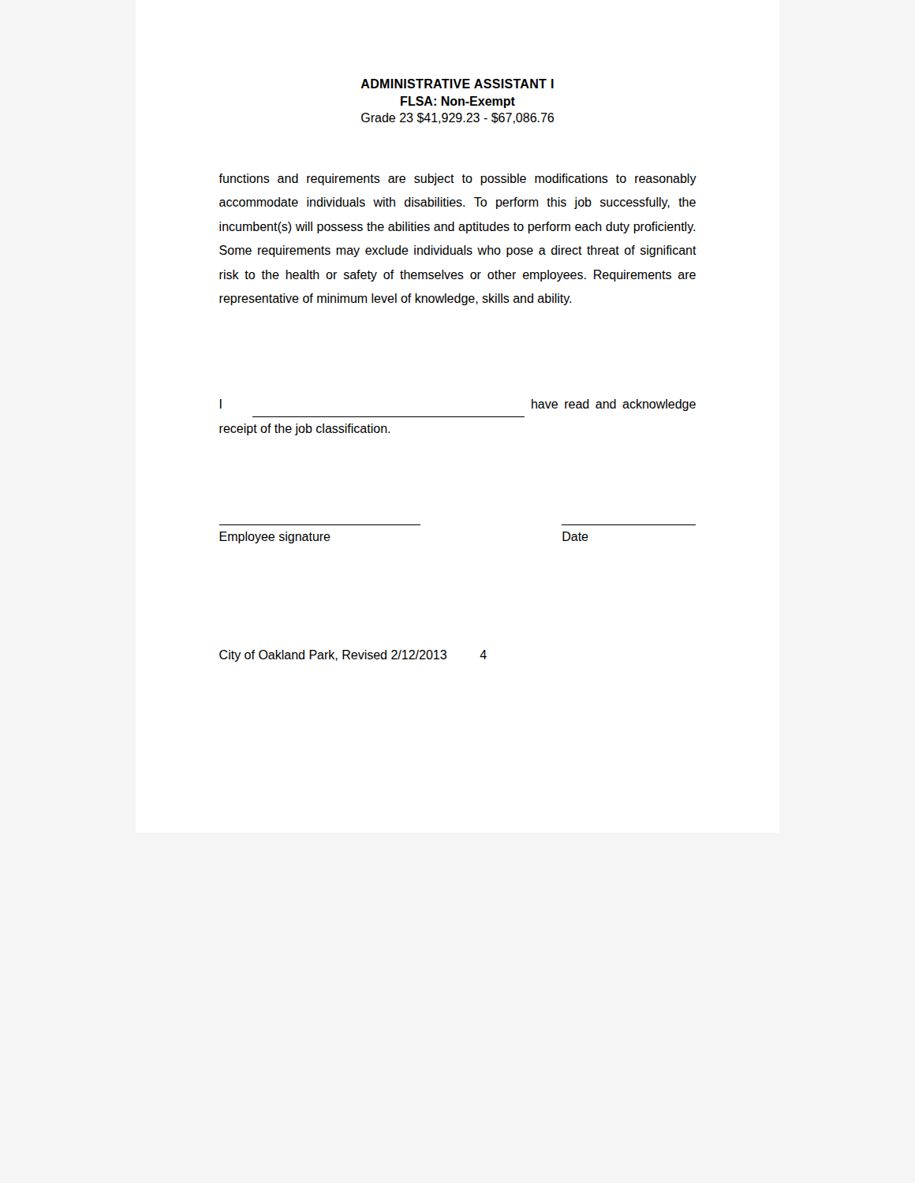ADMINISTRATIVE ASSISTANT I
FLSA: Non-Exempt
Grade 23 $41,929.23 - $67,086.76
functions and requirements are subject to possible modifications to reasonably accommodate individuals with disabilities. To perform this job successfully, the incumbent(s) will possess the abilities and aptitudes to perform each duty proficiently. Some requirements may exclude individuals who pose a direct threat of significant risk to the health or safety of themselves or other employees. Requirements are representative of minimum level of knowledge, skills and ability.
I have read and acknowledge receipt of the job classification.
| Employee signature | | Date |
City of Oakland Park, Revised 2/12/2013 4